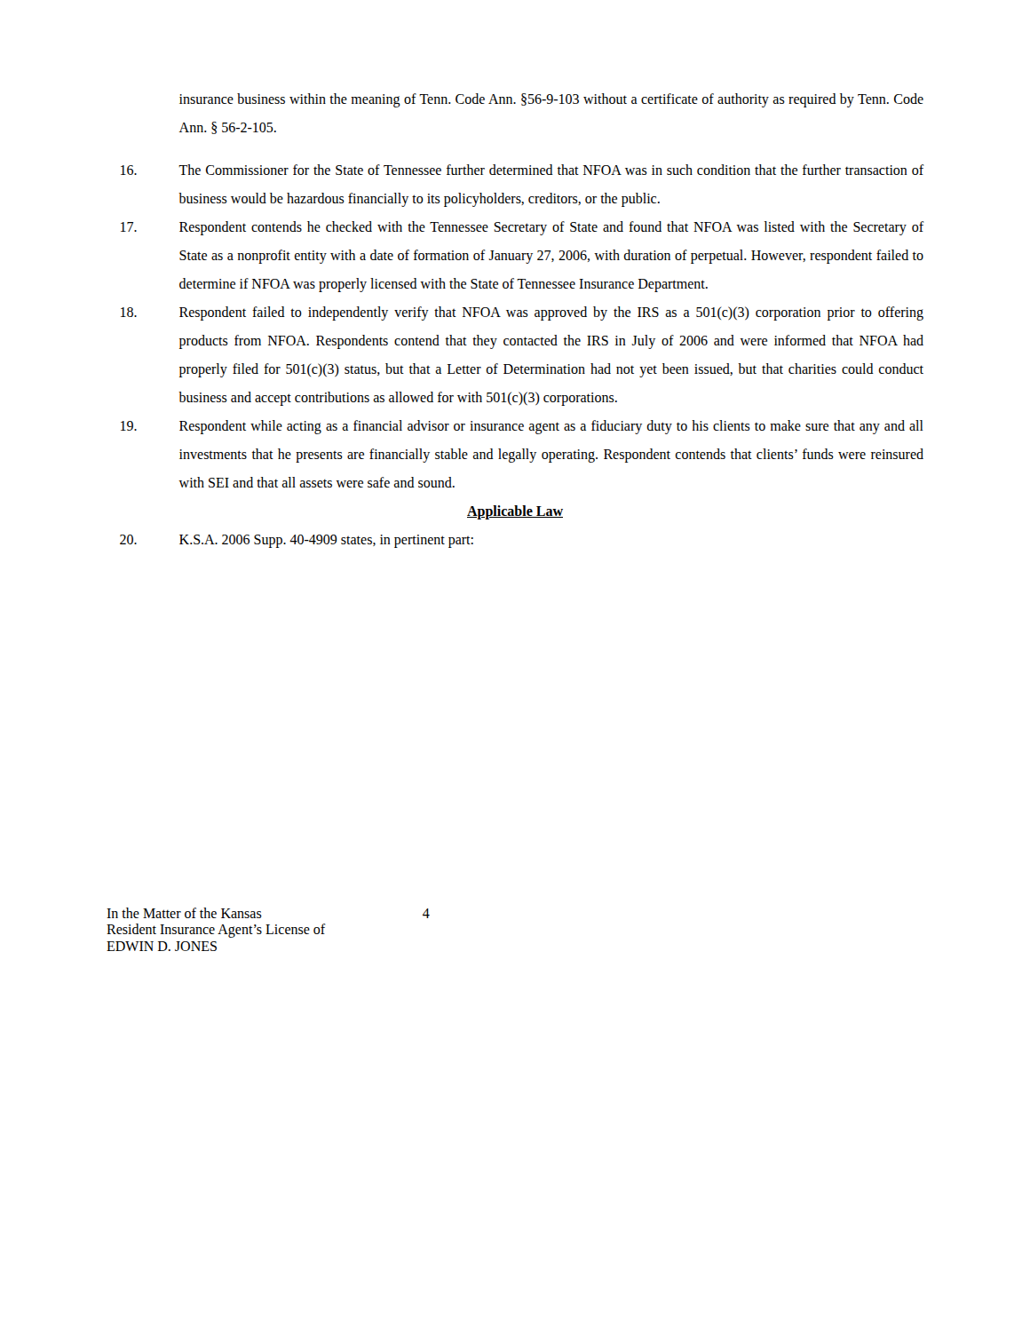insurance business within the meaning of Tenn. Code Ann. §56-9-103 without a certificate of authority as required by Tenn. Code Ann. § 56-2-105.
16. The Commissioner for the State of Tennessee further determined that NFOA was in such condition that the further transaction of business would be hazardous financially to its policyholders, creditors, or the public.
17. Respondent contends he checked with the Tennessee Secretary of State and found that NFOA was listed with the Secretary of State as a nonprofit entity with a date of formation of January 27, 2006, with duration of perpetual. However, respondent failed to determine if NFOA was properly licensed with the State of Tennessee Insurance Department.
18. Respondent failed to independently verify that NFOA was approved by the IRS as a 501(c)(3) corporation prior to offering products from NFOA. Respondents contend that they contacted the IRS in July of 2006 and were informed that NFOA had properly filed for 501(c)(3) status, but that a Letter of Determination had not yet been issued, but that charities could conduct business and accept contributions as allowed for with 501(c)(3) corporations.
19. Respondent while acting as a financial advisor or insurance agent as a fiduciary duty to his clients to make sure that any and all investments that he presents are financially stable and legally operating. Respondent contends that clients’ funds were reinsured with SEI and that all assets were safe and sound.
Applicable Law
20. K.S.A. 2006 Supp. 40-4909 states, in pertinent part:
In the Matter of the Kansas
Resident Insurance Agent’s License of
EDWIN D. JONES
4